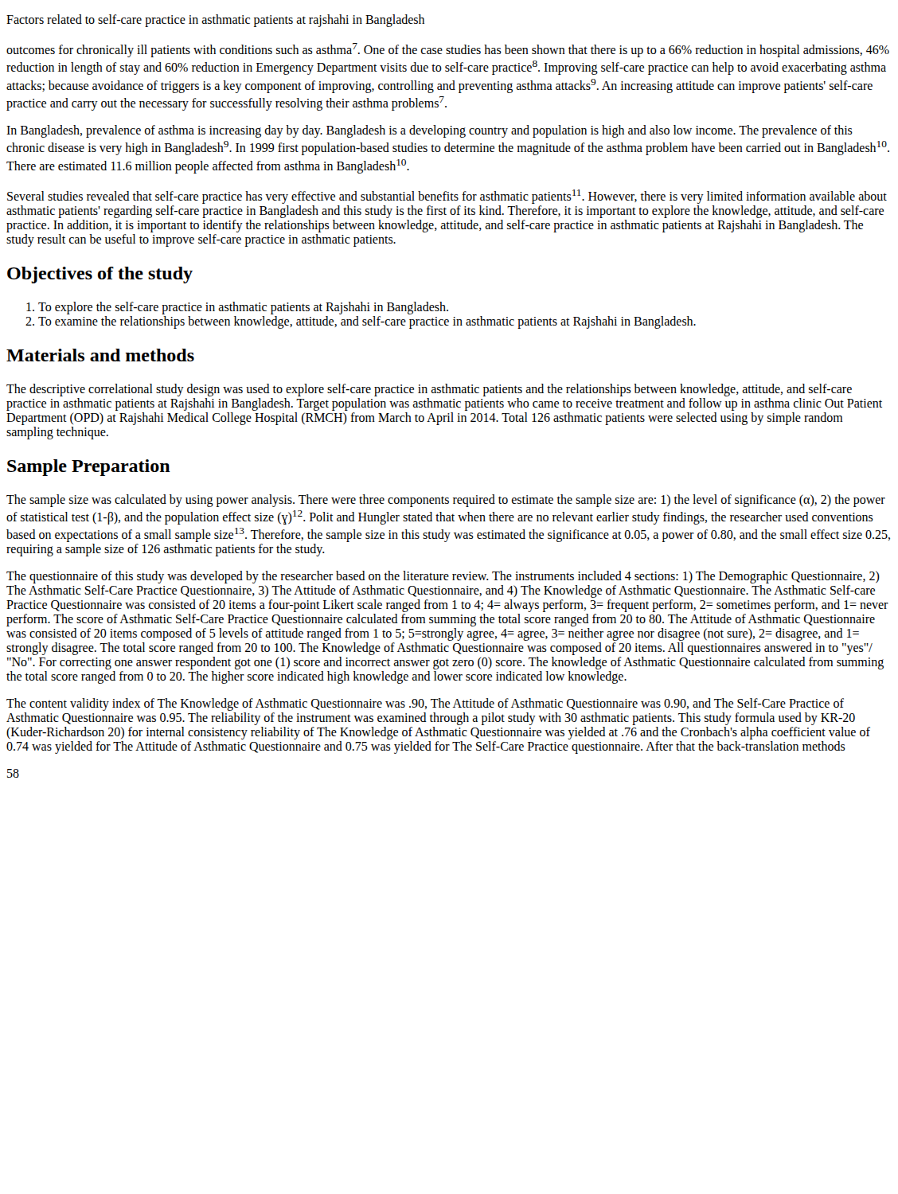Factors related to self-care practice in asthmatic patients at rajshahi in Bangladesh
outcomes for chronically ill patients with conditions such as asthma7. One of the case studies has been shown that there is up to a 66% reduction in hospital admissions, 46% reduction in length of stay and 60% reduction in Emergency Department visits due to self-care practice8. Improving self-care practice can help to avoid exacerbating asthma attacks; because avoidance of triggers is a key component of improving, controlling and preventing asthma attacks9. An increasing attitude can improve patients' self-care practice and carry out the necessary for successfully resolving their asthma problems7.
In Bangladesh, prevalence of asthma is increasing day by day. Bangladesh is a developing country and population is high and also low income. The prevalence of this chronic disease is very high in Bangladesh9. In 1999 first population-based studies to determine the magnitude of the asthma problem have been carried out in Bangladesh10. There are estimated 11.6 million people affected from asthma in Bangladesh10.
Several studies revealed that self-care practice has very effective and substantial benefits for asthmatic patients11. However, there is very limited information available about asthmatic patients' regarding self-care practice in Bangladesh and this study is the first of its kind. Therefore, it is important to explore the knowledge, attitude, and self-care practice. In addition, it is important to identify the relationships between knowledge, attitude, and self-care practice in asthmatic patients at Rajshahi in Bangladesh. The study result can be useful to improve self-care practice in asthmatic patients.
Objectives of the study
To explore the self-care practice in asthmatic patients at Rajshahi in Bangladesh.
To examine the relationships between knowledge, attitude, and self-care practice in asthmatic patients at Rajshahi in Bangladesh.
Materials and methods
The descriptive correlational study design was used to explore self-care practice in asthmatic patients and the relationships between knowledge, attitude, and self-care practice in asthmatic patients at Rajshahi in Bangladesh. Target population was asthmatic patients who came to receive treatment and follow up in asthma clinic Out Patient Department (OPD) at Rajshahi Medical College Hospital (RMCH) from March to April in 2014. Total 126 asthmatic patients were selected using by simple random sampling technique.
Sample Preparation
The sample size was calculated by using power analysis. There were three components required to estimate the sample size are: 1) the level of significance (α), 2) the power of statistical test (1-β), and the population effect size (ɣ)12. Polit and Hungler stated that when there are no relevant earlier study findings, the researcher used conventions based on expectations of a small sample size13. Therefore, the sample size in this study was estimated the significance at 0.05, a power of 0.80, and the small effect size 0.25, requiring a sample size of 126 asthmatic patients for the study.
The questionnaire of this study was developed by the researcher based on the literature review. The instruments included 4 sections: 1) The Demographic Questionnaire, 2) The Asthmatic Self-Care Practice Questionnaire, 3) The Attitude of Asthmatic Questionnaire, and 4) The Knowledge of Asthmatic Questionnaire. The Asthmatic Self-care Practice Questionnaire was consisted of 20 items a four-point Likert scale ranged from 1 to 4; 4= always perform, 3= frequent perform, 2= sometimes perform, and 1= never perform. The score of Asthmatic Self-Care Practice Questionnaire calculated from summing the total score ranged from 20 to 80. The Attitude of Asthmatic Questionnaire was consisted of 20 items composed of 5 levels of attitude ranged from 1 to 5; 5=strongly agree, 4= agree, 3= neither agree nor disagree (not sure), 2= disagree, and 1= strongly disagree. The total score ranged from 20 to 100. The Knowledge of Asthmatic Questionnaire was composed of 20 items. All questionnaires answered in to "yes"/ "No". For correcting one answer respondent got one (1) score and incorrect answer got zero (0) score. The knowledge of Asthmatic Questionnaire calculated from summing the total score ranged from 0 to 20. The higher score indicated high knowledge and lower score indicated low knowledge.
The content validity index of The Knowledge of Asthmatic Questionnaire was .90, The Attitude of Asthmatic Questionnaire was 0.90, and The Self-Care Practice of Asthmatic Questionnaire was 0.95. The reliability of the instrument was examined through a pilot study with 30 asthmatic patients. This study formula used by KR-20 (Kuder-Richardson 20) for internal consistency reliability of The Knowledge of Asthmatic Questionnaire was yielded at .76 and the Cronbach's alpha coefficient value of 0.74 was yielded for The Attitude of Asthmatic Questionnaire and 0.75 was yielded for The Self-Care Practice questionnaire. After that the back-translation methods
58